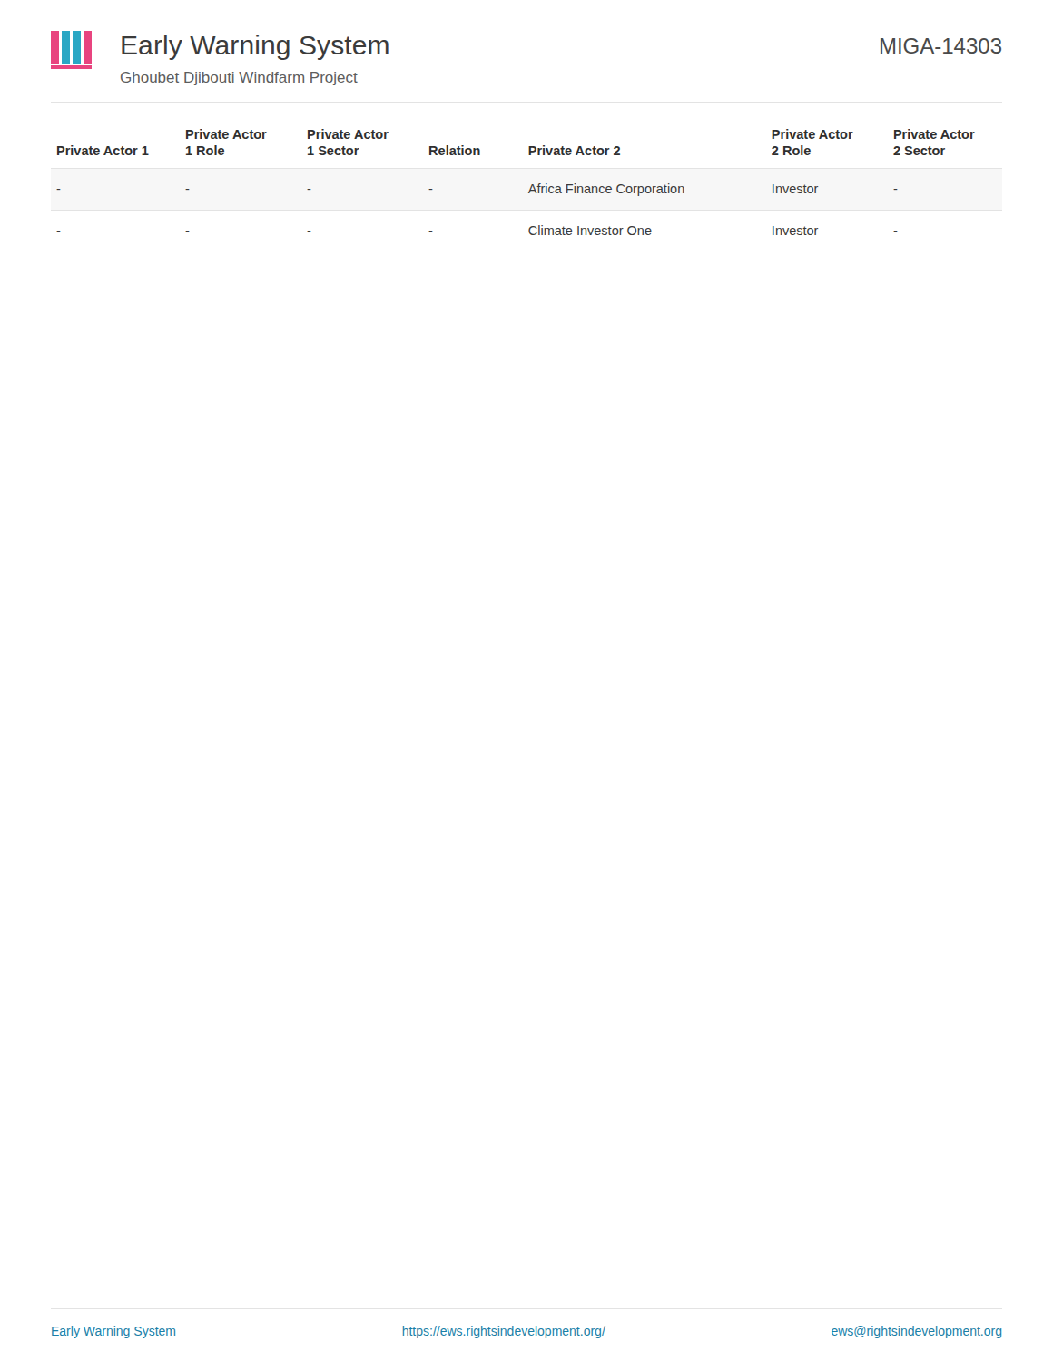Early Warning System
Ghoubet Djibouti Windfarm Project
MIGA-14303
| Private Actor 1 | Private Actor 1 Role | Private Actor 1 Sector | Relation | Private Actor 2 | Private Actor 2 Role | Private Actor 2 Sector |
| --- | --- | --- | --- | --- | --- | --- |
| - | - | - | - | Africa Finance Corporation | Investor | - |
| - | - | - | - | Climate Investor One | Investor | - |
Early Warning System
https://ews.rightsindevelopment.org/
ews@rightsindevelopment.org